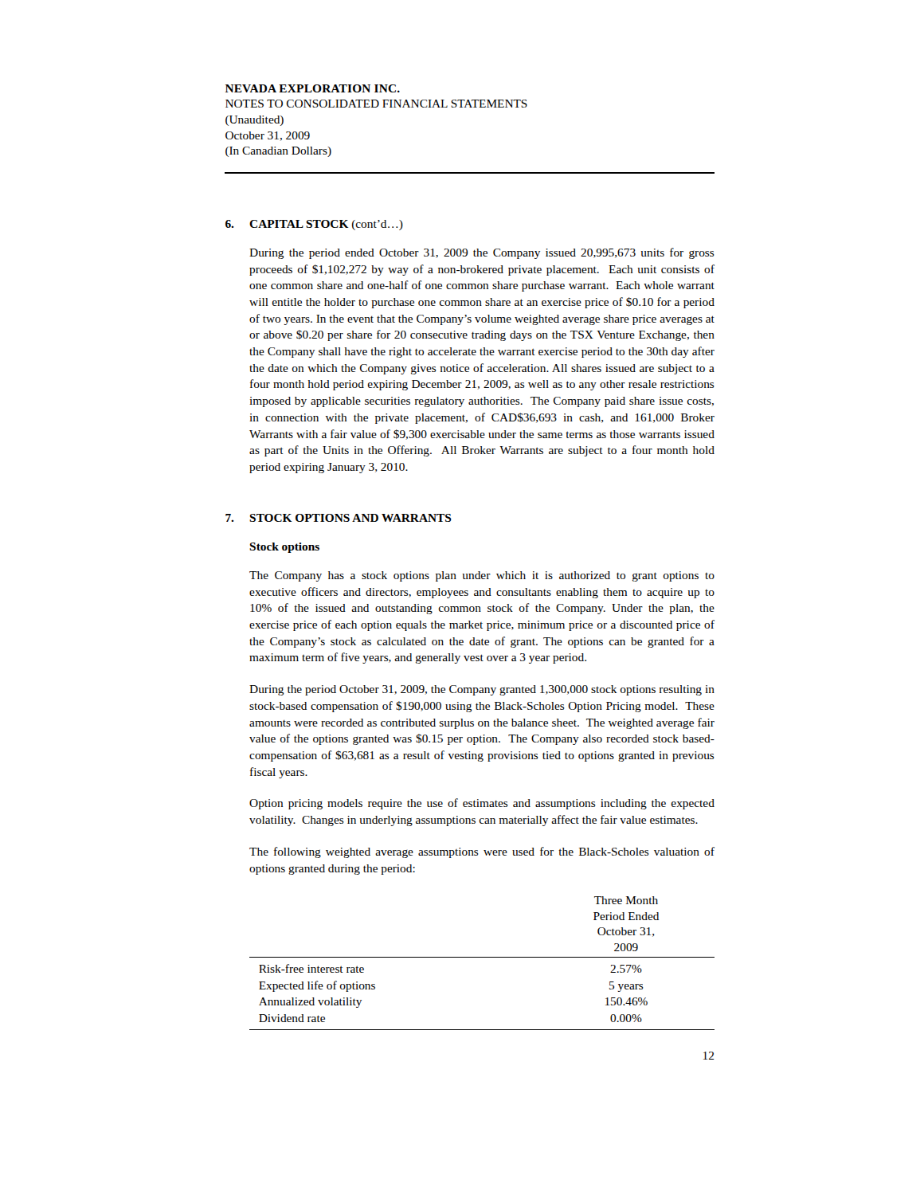NEVADA EXPLORATION INC.
NOTES TO CONSOLIDATED FINANCIAL STATEMENTS
(Unaudited)
October 31, 2009
(In Canadian Dollars)
6.
CAPITAL STOCK (cont’d…)
During the period ended October 31, 2009 the Company issued 20,995,673 units for gross proceeds of $1,102,272 by way of a non-brokered private placement. Each unit consists of one common share and one-half of one common share purchase warrant. Each whole warrant will entitle the holder to purchase one common share at an exercise price of $0.10 for a period of two years. In the event that the Company’s volume weighted average share price averages at or above $0.20 per share for 20 consecutive trading days on the TSX Venture Exchange, then the Company shall have the right to accelerate the warrant exercise period to the 30th day after the date on which the Company gives notice of acceleration. All shares issued are subject to a four month hold period expiring December 21, 2009, as well as to any other resale restrictions imposed by applicable securities regulatory authorities. The Company paid share issue costs, in connection with the private placement, of CAD$36,693 in cash, and 161,000 Broker Warrants with a fair value of $9,300 exercisable under the same terms as those warrants issued as part of the Units in the Offering. All Broker Warrants are subject to a four month hold period expiring January 3, 2010.
7.
STOCK OPTIONS AND WARRANTS
Stock options
The Company has a stock options plan under which it is authorized to grant options to executive officers and directors, employees and consultants enabling them to acquire up to 10% of the issued and outstanding common stock of the Company. Under the plan, the exercise price of each option equals the market price, minimum price or a discounted price of the Company’s stock as calculated on the date of grant. The options can be granted for a maximum term of five years, and generally vest over a 3 year period.
During the period October 31, 2009, the Company granted 1,300,000 stock options resulting in stock-based compensation of $190,000 using the Black-Scholes Option Pricing model. These amounts were recorded as contributed surplus on the balance sheet. The weighted average fair value of the options granted was $0.15 per option. The Company also recorded stock based-compensation of $63,681 as a result of vesting provisions tied to options granted in previous fiscal years.
Option pricing models require the use of estimates and assumptions including the expected volatility. Changes in underlying assumptions can materially affect the fair value estimates.
The following weighted average assumptions were used for the Black-Scholes valuation of options granted during the period:
| | Three Month |
| --- | --- |
| | Period Ended |
| | October 31, |
| | 2009 |
| Risk-free interest rate | 2.57% |
| Expected life of options | 5 years |
| Annualized volatility | 150.46% |
| Dividend rate | 0.00% |
12